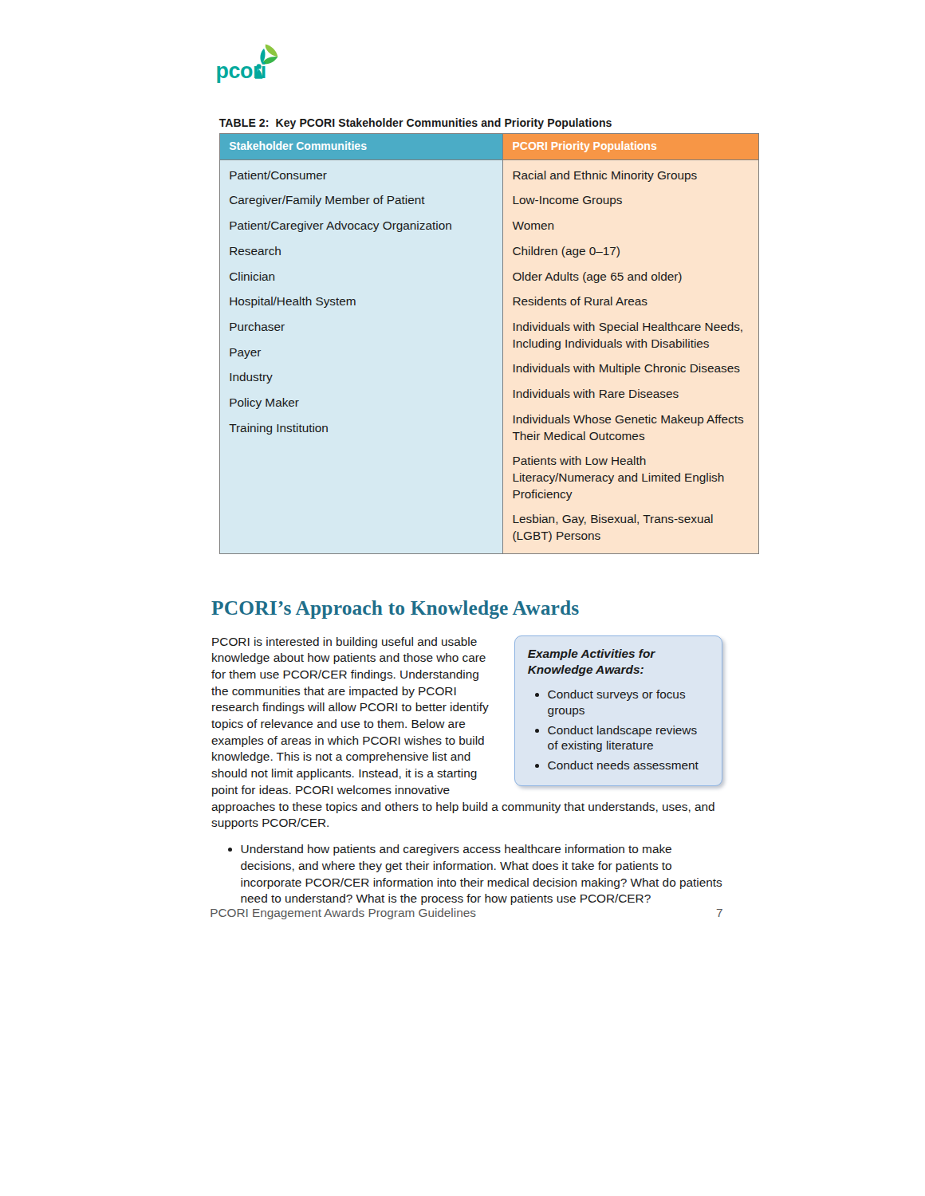pcori
TABLE 2: Key PCORI Stakeholder Communities and Priority Populations
| Stakeholder Communities | PCORI Priority Populations |
| --- | --- |
| Patient/Consumer Caregiver/Family Member of Patient Patient/Caregiver Advocacy Organization Research Clinician Hospital/Health System Purchaser Payer Industry Policy Maker Training Institution | Racial and Ethnic Minority Groups Low-Income Groups Women Children (age 0–17) Older Adults (age 65 and older) Residents of Rural Areas Individuals with Special Healthcare Needs, Including Individuals with Disabilities Individuals with Multiple Chronic Diseases Individuals with Rare Diseases Individuals Whose Genetic Makeup Affects Their Medical Outcomes Patients with Low Health Literacy/Numeracy and Limited English Proficiency Lesbian, Gay, Bisexual, Trans-sexual (LGBT) Persons |
PCORI’s Approach to Knowledge Awards
Example Activities for Knowledge Awards:
Conduct surveys or focus groups
Conduct landscape reviews of existing literature
Conduct needs assessment
PCORI is interested in building useful and usable knowledge about how patients and those who care for them use PCOR/CER findings. Understanding the communities that are impacted by PCORI research findings will allow PCORI to better identify topics of relevance and use to them. Below are examples of areas in which PCORI wishes to build knowledge. This is not a comprehensive list and should not limit applicants. Instead, it is a starting point for ideas. PCORI welcomes innovative approaches to these topics and others to help build a community that understands, uses, and supports PCOR/CER.
Understand how patients and caregivers access healthcare information to make decisions, and where they get their information. What does it take for patients to incorporate PCOR/CER information into their medical decision making? What do patients need to understand? What is the process for how patients use PCOR/CER?
PCORI Engagement Awards Program Guidelines 7